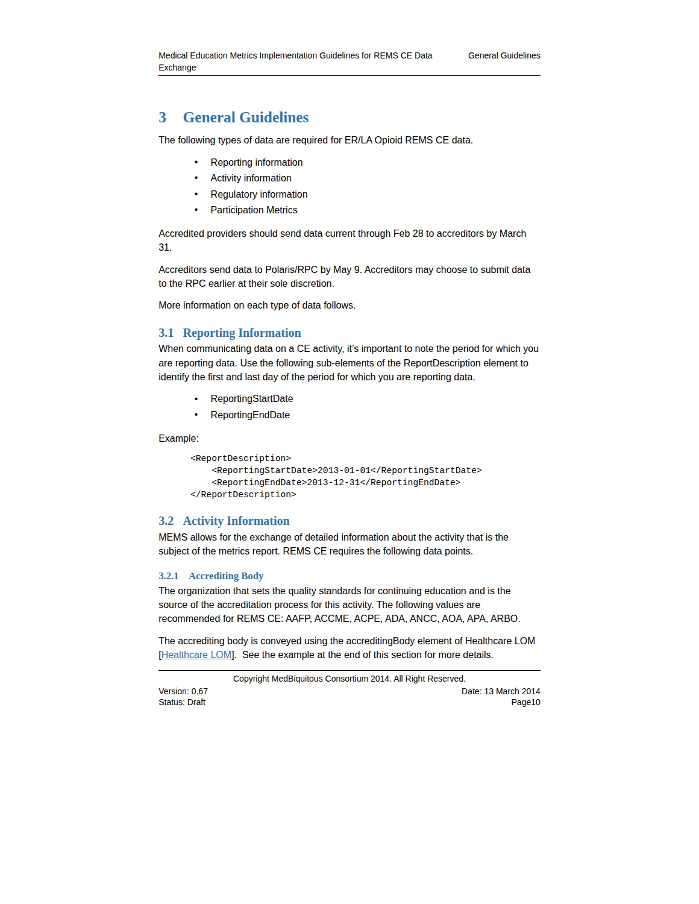Medical Education Metrics Implementation Guidelines for REMS CE Data Exchange
General Guidelines
3 General Guidelines
The following types of data are required for ER/LA Opioid REMS CE data.
Reporting information
Activity information
Regulatory information
Participation Metrics
Accredited providers should send data current through Feb 28 to accreditors by March 31.
Accreditors send data to Polaris/RPC by May 9. Accreditors may choose to submit data to the RPC earlier at their sole discretion.
More information on each type of data follows.
3.1 Reporting Information
When communicating data on a CE activity, it’s important to note the period for which you are reporting data. Use the following sub-elements of the ReportDescription element to identify the first and last day of the period for which you are reporting data.
ReportingStartDate
ReportingEndDate
Example:
<ReportDescription>
    <ReportingStartDate>2013-01-01</ReportingStartDate>
    <ReportingEndDate>2013-12-31</ReportingEndDate>
</ReportDescription>
3.2 Activity Information
MEMS allows for the exchange of detailed information about the activity that is the subject of the metrics report. REMS CE requires the following data points.
3.2.1 Accrediting Body
The organization that sets the quality standards for continuing education and is the source of the accreditation process for this activity. The following values are recommended for REMS CE: AAFP, ACCME, ACPE, ADA, ANCC, AOA, APA, ARBO.
The accrediting body is conveyed using the accreditingBody element of Healthcare LOM [Healthcare LOM]. See the example at the end of this section for more details.
Copyright MedBiquitous Consortium 2014. All Right Reserved.
Version: 0.67
Status: Draft
Date: 13 March 2014
Page10